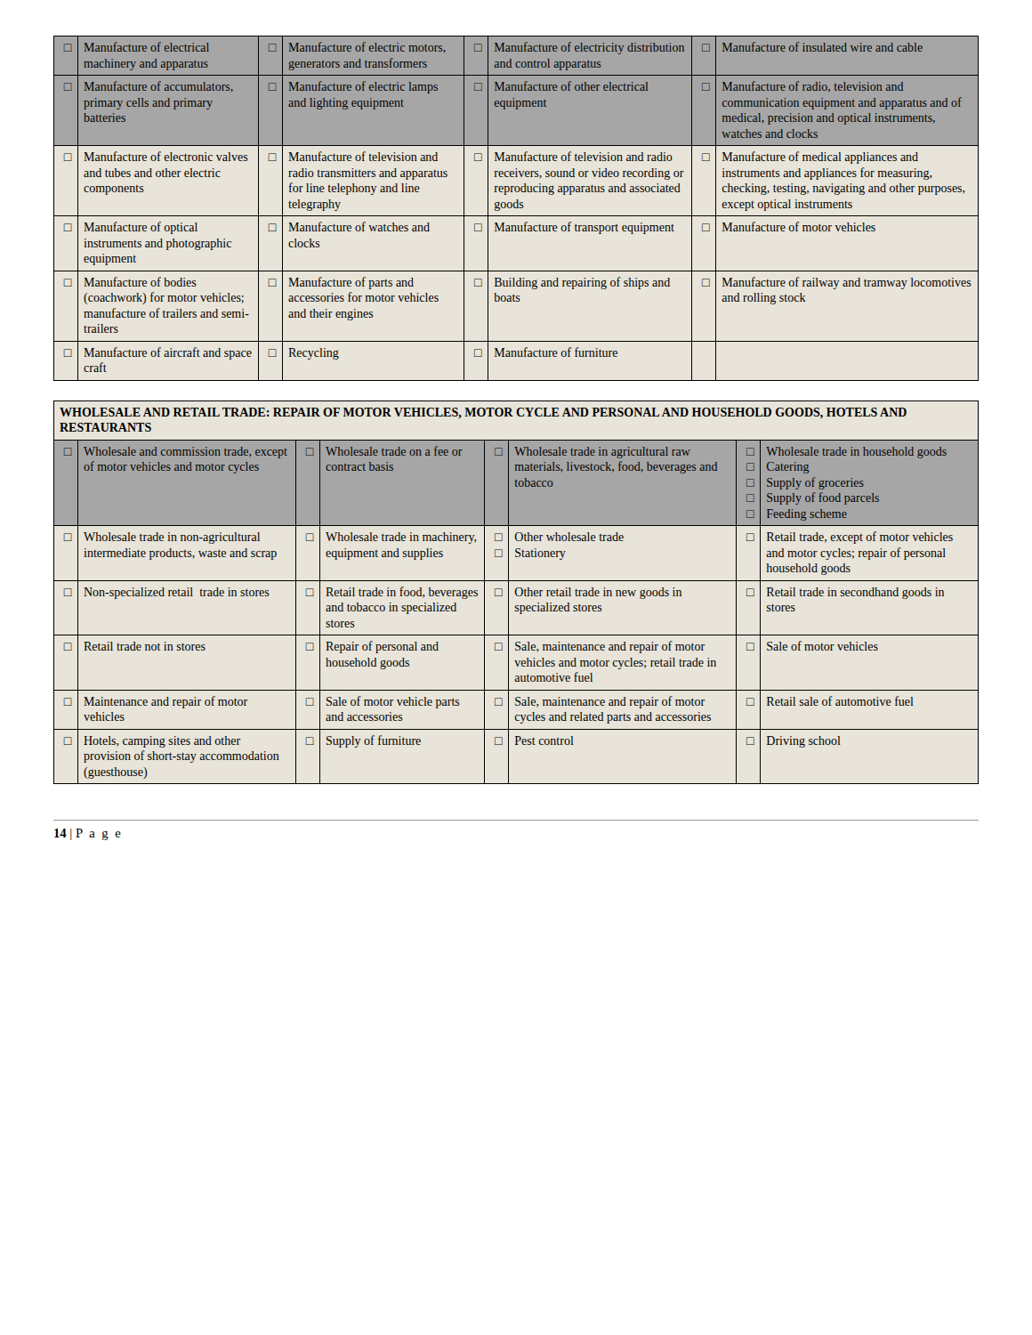| □ | Manufacture of electrical machinery and apparatus | □ | Manufacture of electric motors, generators and transformers | □ | Manufacture of electricity distribution and control apparatus | □ | Manufacture of insulated wire and cable |
| □ | Manufacture of accumulators, primary cells and primary batteries | □ | Manufacture of electric lamps and lighting equipment | □ | Manufacture of other electrical equipment | □ | Manufacture of radio, television and communication equipment and apparatus and of medical, precision and optical instruments, watches and clocks |
| □ | Manufacture of electronic valves and tubes and other electric components | □ | Manufacture of television and radio transmitters and apparatus for line telephony and line telegraphy | □ | Manufacture of television and radio receivers, sound or video recording or reproducing apparatus and associated goods | □ | Manufacture of medical appliances and instruments and appliances for measuring, checking, testing, navigating and other purposes, except optical instruments |
| □ | Manufacture of optical instruments and photographic equipment | □ | Manufacture of watches and clocks | □ | Manufacture of transport equipment | □ | Manufacture of motor vehicles |
| □ | Manufacture of bodies (coachwork) for motor vehicles; manufacture of trailers and semi-trailers | □ | Manufacture of parts and accessories for motor vehicles and their engines | □ | Building and repairing of ships and boats | □ | Manufacture of railway and tramway locomotives and rolling stock |
| □ | Manufacture of aircraft and space craft | □ | Recycling | □ | Manufacture of furniture | | |
| Wholesale and retail trade: repair of motor vehicles, motor cycle and personal and household goods, hotels and restaurants |
| □ | Wholesale and commission trade, except of motor vehicles and motor cycles | □ | Wholesale trade on a fee or contract basis | □ | Wholesale trade in agricultural raw materials, livestock, food, beverages and tobacco | □ □ □ □ □ | Wholesale trade in household goods Catering Supply of groceries Supply of food parcels Feeding scheme |
| □ | Wholesale trade in non-agricultural intermediate products, waste and scrap | □ | Wholesale trade in machinery, equipment and supplies | □ □ | Other wholesale trade Stationery | □ | Retail trade, except of motor vehicles and motor cycles; repair of personal household goods |
| □ | Non-specialized retail trade in stores | □ | Retail trade in food, beverages and tobacco in specialized stores | □ | Other retail trade in new goods in specialized stores | □ | Retail trade in secondhand goods in stores |
| □ | Retail trade not in stores | □ | Repair of personal and household goods | □ | Sale, maintenance and repair of motor vehicles and motor cycles; retail trade in automotive fuel | □ | Sale of motor vehicles |
| □ | Maintenance and repair of motor vehicles | □ | Sale of motor vehicle parts and accessories | □ | Sale, maintenance and repair of motor cycles and related parts and accessories | □ | Retail sale of automotive fuel |
| □ | Hotels, camping sites and other provision of short-stay accommodation (guesthouse) | □ | Supply of furniture | □ | Pest control | □ | Driving school |
14 | P a g e